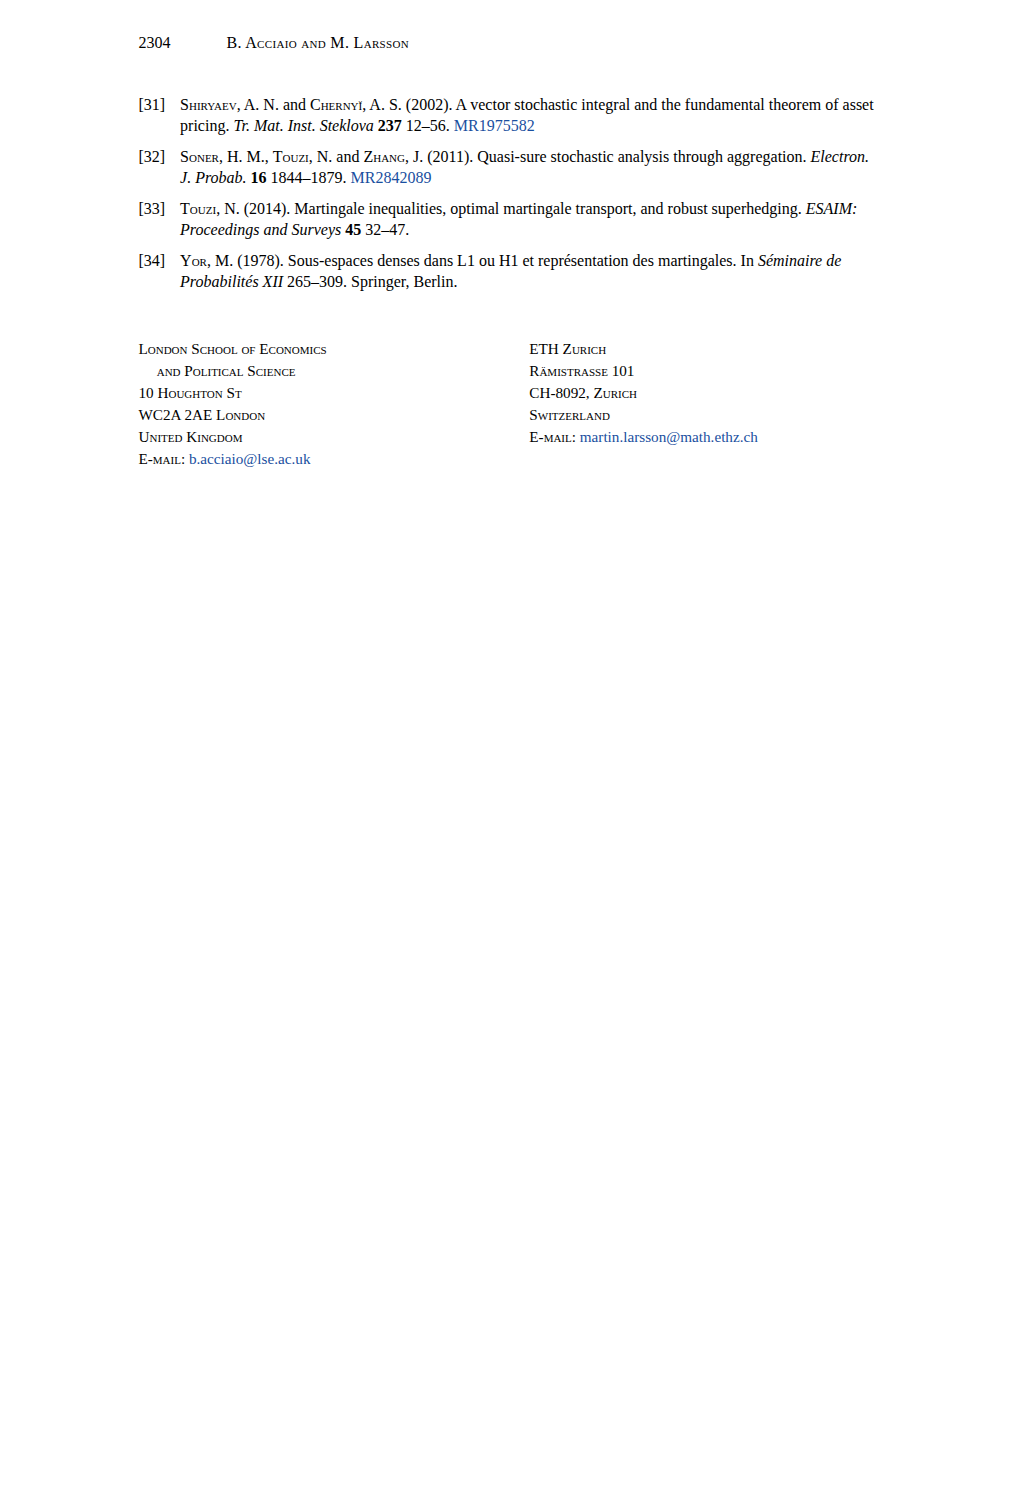2304 B. Acciaio and M. Larsson
[31] Shiryaev, A. N. and Chernyĭ, A. S. (2002). A vector stochastic integral and the fundamental theorem of asset pricing. Tr. Mat. Inst. Steklova 237 12–56. MR1975582
[32] Soner, H. M., Touzi, N. and Zhang, J. (2011). Quasi-sure stochastic analysis through aggregation. Electron. J. Probab. 16 1844–1879. MR2842089
[33] Touzi, N. (2014). Martingale inequalities, optimal martingale transport, and robust superhedging. ESAIM: Proceedings and Surveys 45 32–47.
[34] Yor, M. (1978). Sous-espaces denses dans L1 ou H1 et représentation des martingales. In Séminaire de Probabilités XII 265–309. Springer, Berlin.
London School of Economics
and Political Science
10 Houghton St
WC2A 2AE London
United Kingdom
E-mail: b.acciaio@lse.ac.uk
ETH Zurich
Rämistrasse 101
CH-8092, Zurich
Switzerland
E-mail: martin.larsson@math.ethz.ch